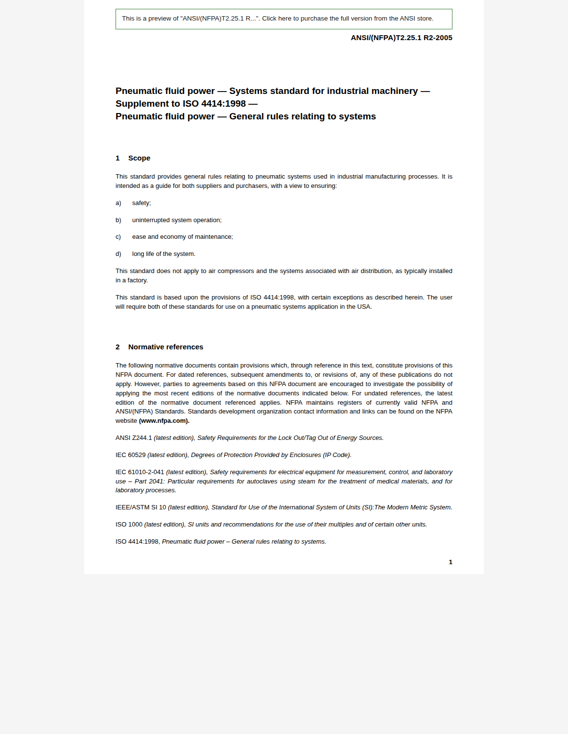This is a preview of "ANSI/(NFPA)T2.25.1 R...". Click here to purchase the full version from the ANSI store.
ANSI/(NFPA)T2.25.1 R2-2005
Pneumatic fluid power — Systems standard for industrial machinery — Supplement to ISO 4414:1998 —
Pneumatic fluid power — General rules relating to systems
1 Scope
This standard provides general rules relating to pneumatic systems used in industrial manufacturing processes. It is intended as a guide for both suppliers and purchasers, with a view to ensuring:
a) safety;
b) uninterrupted system operation;
c) ease and economy of maintenance;
d) long life of the system.
This standard does not apply to air compressors and the systems associated with air distribution, as typically installed in a factory.
This standard is based upon the provisions of ISO 4414:1998, with certain exceptions as described herein. The user will require both of these standards for use on a pneumatic systems application in the USA.
2 Normative references
The following normative documents contain provisions which, through reference in this text, constitute provisions of this NFPA document. For dated references, subsequent amendments to, or revisions of, any of these publications do not apply. However, parties to agreements based on this NFPA document are encouraged to investigate the possibility of applying the most recent editions of the normative documents indicated below. For undated references, the latest edition of the normative document referenced applies. NFPA maintains registers of currently valid NFPA and ANSI/(NFPA) Standards. Standards development organization contact information and links can be found on the NFPA website (www.nfpa.com).
ANSI Z244.1 (latest edition), Safety Requirements for the Lock Out/Tag Out of Energy Sources.
IEC 60529 (latest edition), Degrees of Protection Provided by Enclosures (IP Code).
IEC 61010-2-041 (latest edition), Safety requirements for electrical equipment for measurement, control, and laboratory use – Part 2041: Particular requirements for autoclaves using steam for the treatment of medical materials, and for laboratory processes.
IEEE/ASTM SI 10 (latest edition), Standard for Use of the International System of Units (SI):The Modern Metric System.
ISO 1000 (latest edition), SI units and recommendations for the use of their multiples and of certain other units.
ISO 4414:1998, Pneumatic fluid power – General rules relating to systems.
1